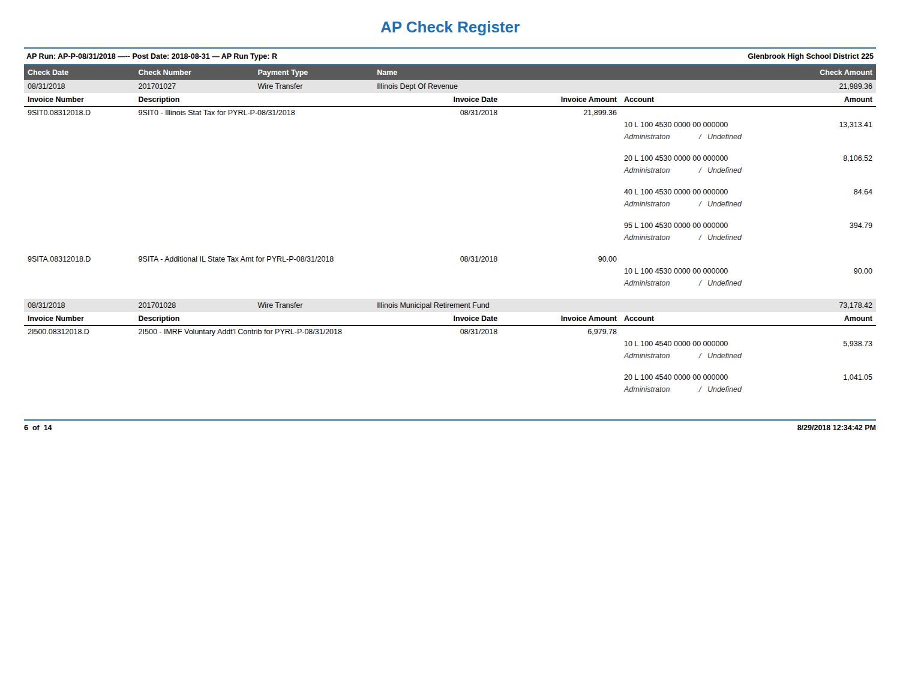AP Check Register
AP Run: AP-P-08/31/2018 —-- Post Date: 2018-08-31 — AP Run Type: R Glenbrook High School District 225
| Check Date | Check Number | Payment Type | Name | | Check Amount |
| 08/31/2018 | 201701027 | Wire Transfer | Illinois Dept Of Revenue | | 21,989.36 |
| Invoice Number | Description | Invoice Date | Invoice Amount | Account | Amount |
| 9SIT0.08312018.D | 9SIT0 - Illinois Stat Tax for PYRL-P-08/31/2018 | 08/31/2018 | 21,899.36 | | |
| | | | | 10 L 100 4530 0000 00 000000 | 13,313.41 |
| | | | | Administraton / Undefined | |
| | | | | 20 L 100 4530 0000 00 000000 | 8,106.52 |
| | | | | Administraton / Undefined | |
| | | | | 40 L 100 4530 0000 00 000000 | 84.64 |
| | | | | Administraton / Undefined | |
| | | | | 95 L 100 4530 0000 00 000000 | 394.79 |
| | | | | Administraton / Undefined | |
| 9SITA.08312018.D | 9SITA - Additional IL State Tax Amt for PYRL-P-08/31/2018 | 08/31/2018 | 90.00 | | |
| | | | | 10 L 100 4530 0000 00 000000 | 90.00 |
| | | | | Administraton / Undefined | |
| 08/31/2018 | 201701028 | Wire Transfer | Illinois Municipal Retirement Fund | | 73,178.42 |
| Invoice Number | Description | Invoice Date | Invoice Amount | Account | Amount |
| 2I500.08312018.D | 2I500 - IMRF Voluntary Addt'l Contrib for PYRL-P-08/31/2018 | 08/31/2018 | 6,979.78 | | |
| | | | | 10 L 100 4540 0000 00 000000 | 5,938.73 |
| | | | | Administraton / Undefined | |
| | | | | 20 L 100 4540 0000 00 000000 | 1,041.05 |
| | | | | Administraton / Undefined | |
6 of 14 8/29/2018 12:34:42 PM